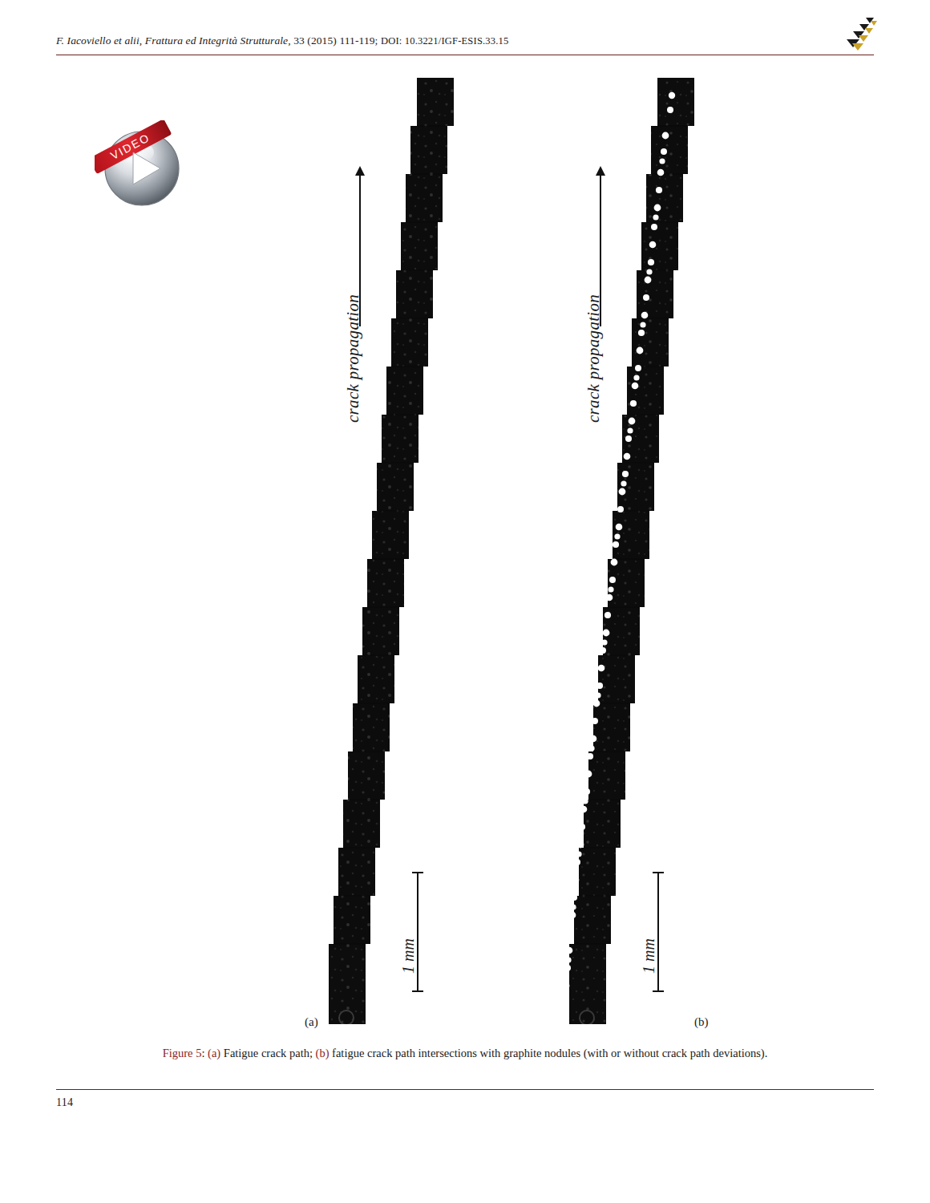F. Iacoviello et alii, Frattura ed Integrità Strutturale, 33 (2015) 111-119; DOI: 10.3221/IGF-ESIS.33.15
VIDEO
crack propagation
1 mm
(a)
crack propagation
1 mm
(b)
Figure 5: (a) Fatigue crack path; (b) fatigue crack path intersections with graphite nodules (with or without crack path deviations).
114